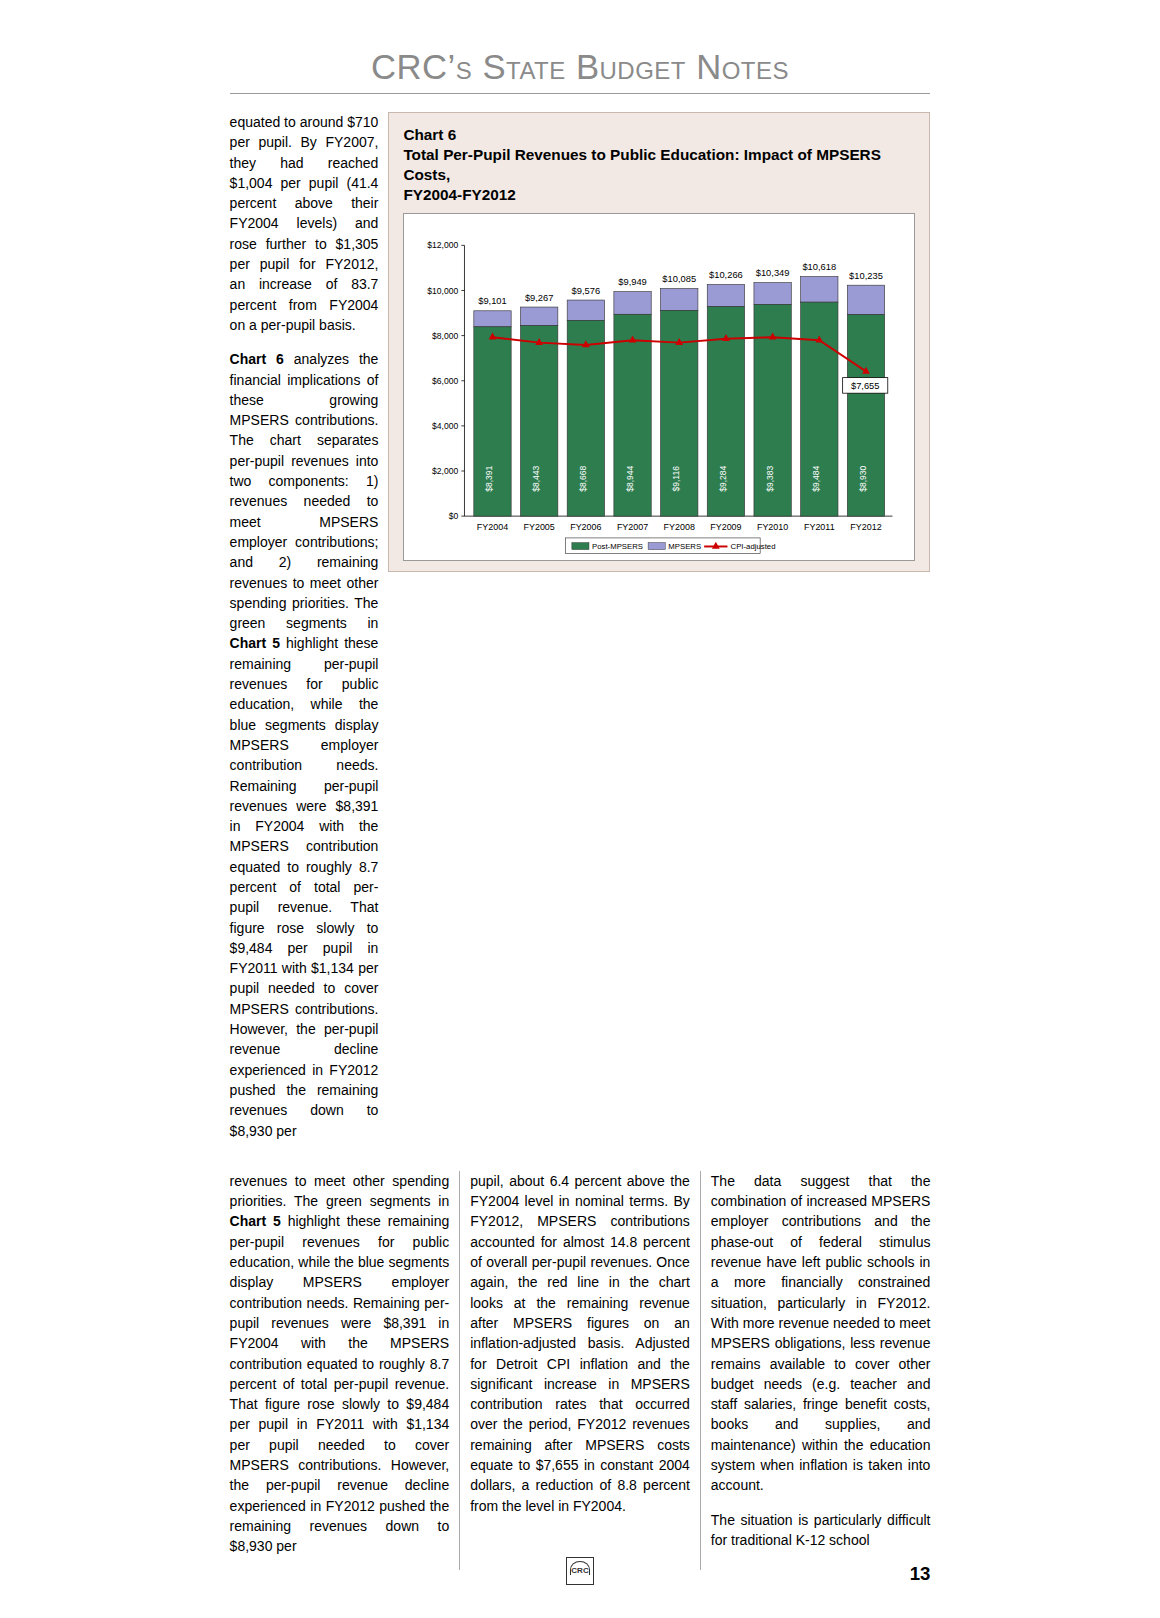CRC’s State Budget Notes
equated to around $710 per pupil. By FY2007, they had reached $1,004 per pupil (41.4 percent above their FY2004 levels) and rose further to $1,305 per pupil for FY2012, an increase of 83.7 percent from FY2004 on a per-pupil basis.
Chart 6 analyzes the financial implications of these growing MPSERS contributions. The chart separates per-pupil revenues into two components: 1) revenues needed to meet MPSERS employer contributions; and 2) remaining revenues to meet other spending priorities. The green segments in Chart 5 highlight these remaining per-pupil revenues for public education, while the blue segments display MPSERS employer contribution needs. Remaining per-pupil revenues were $8,391 in FY2004 with the MPSERS contribution equated to roughly 8.7 percent of total per-pupil revenue. That figure rose slowly to $9,484 per pupil in FY2011 with $1,134 per pupil needed to cover MPSERS contributions. However, the per-pupil revenue decline experienced in FY2012 pushed the remaining revenues down to $8,930 per
Chart 6
Total Per-Pupil Revenues to Public Education: Impact of MPSERS Costs,
FY2004-FY2012
$12,000 $10,000 $8,000 $6,000 $4,000 $2,000 $0 $9,101 $9,267 $9,576 $9,949 $10,085 $10,266 $10,349 $10,618 $10,235 $8,391 $8,443 $8,668 $8,944 $9,116 $9,284 $9,383 $9,484 $8,930 $7,655 FY2004 FY2005 FY2006 FY2007 FY2008 FY2009 FY2010 FY2011 FY2012 Post-MPSERS MPSERS CPI-adjusted
revenues to meet other spending priorities. The green segments in Chart 5 highlight these remaining per-pupil revenues for public education, while the blue segments display MPSERS employer contribution needs. Remaining per-pupil revenues were $8,391 in FY2004 with the MPSERS contribution equated to roughly 8.7 percent of total per-pupil revenue. That figure rose slowly to $9,484 per pupil in FY2011 with $1,134 per pupil needed to cover MPSERS contributions. However, the per-pupil revenue decline experienced in FY2012 pushed the remaining revenues down to $8,930 per
pupil, about 6.4 percent above the FY2004 level in nominal terms. By FY2012, MPSERS contributions accounted for almost 14.8 percent of overall per-pupil revenues. Once again, the red line in the chart looks at the remaining revenue after MPSERS figures on an inflation-adjusted basis. Adjusted for Detroit CPI inflation and the significant increase in MPSERS contribution rates that occurred over the period, FY2012 revenues remaining after MPSERS costs equate to $7,655 in constant 2004 dollars, a reduction of 8.8 percent from the level in FY2004.
The data suggest that the combination of increased MPSERS employer contributions and the phase-out of federal stimulus revenue have left public schools in a more financially constrained situation, particularly in FY2012. With more revenue needed to meet MPSERS obligations, less revenue remains available to cover other budget needs (e.g. teacher and staff salaries, fringe benefit costs, books and supplies, and maintenance) within the education system when inflation is taken into account.
The situation is particularly difficult for traditional K-12 school
CRC
13